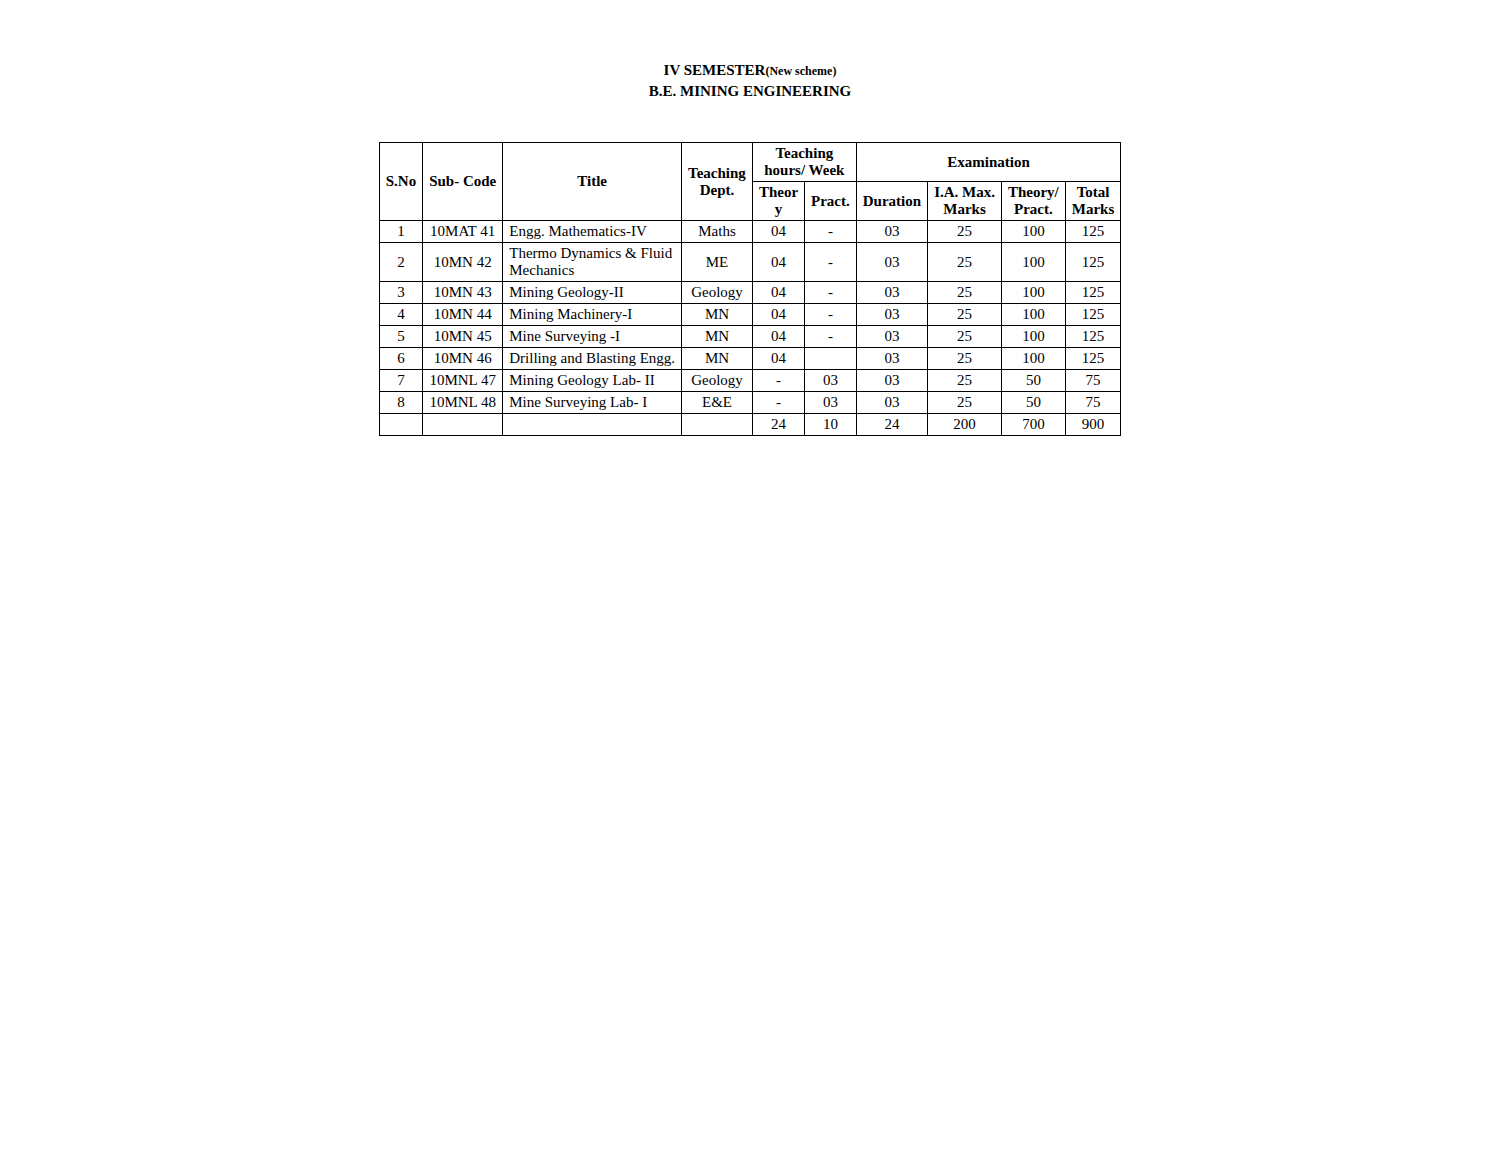IV SEMESTER(New scheme)
B.E. MINING ENGINEERING
| S.No | Sub- Code | Title | Teaching Dept. | Teaching hours/ Week | Examination |
| --- | --- | --- | --- | --- | --- |
| Theor y | Pract. | Duration | I.A. Max. Marks | Theory/ Pract. | Total Marks |
| 1 | 10MAT 41 | Engg. Mathematics-IV | Maths | 04 | - | 03 | 25 | 100 | 125 |
| 2 | 10MN 42 | Thermo Dynamics & Fluid Mechanics | ME | 04 | - | 03 | 25 | 100 | 125 |
| 3 | 10MN 43 | Mining Geology-II | Geology | 04 | - | 03 | 25 | 100 | 125 |
| 4 | 10MN 44 | Mining Machinery-I | MN | 04 | - | 03 | 25 | 100 | 125 |
| 5 | 10MN 45 | Mine Surveying -I | MN | 04 | - | 03 | 25 | 100 | 125 |
| 6 | 10MN 46 | Drilling and Blasting Engg. | MN | 04 | | 03 | 25 | 100 | 125 |
| 7 | 10MNL 47 | Mining Geology Lab- II | Geology | - | 03 | 03 | 25 | 50 | 75 |
| 8 | 10MNL 48 | Mine Surveying Lab- I | E&E | - | 03 | 03 | 25 | 50 | 75 |
| | | | | 24 | 10 | 24 | 200 | 700 | 900 |